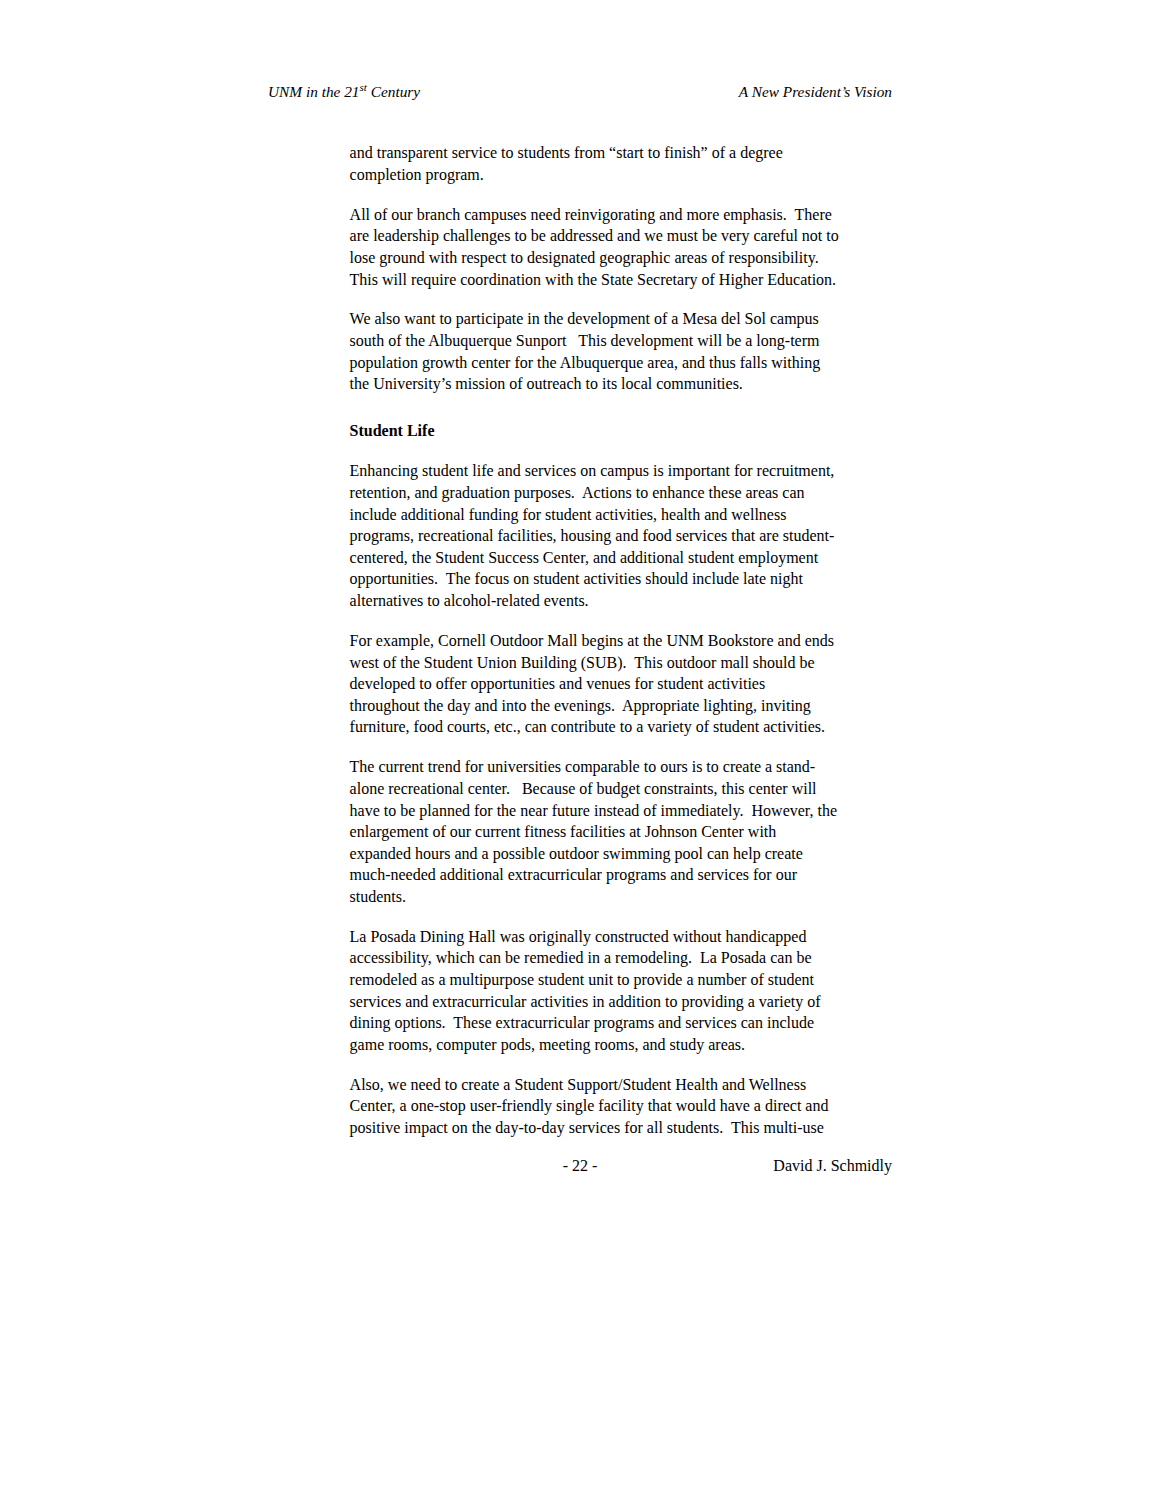UNM in the 21st Century A New President’s Vision
and transparent service to students from “start to finish” of a degree completion program.
All of our branch campuses need reinvigorating and more emphasis. There are leadership challenges to be addressed and we must be very careful not to lose ground with respect to designated geographic areas of responsibility. This will require coordination with the State Secretary of Higher Education.
We also want to participate in the development of a Mesa del Sol campus south of the Albuquerque Sunport This development will be a long-term population growth center for the Albuquerque area, and thus falls withing the University’s mission of outreach to its local communities.
Student Life
Enhancing student life and services on campus is important for recruitment, retention, and graduation purposes. Actions to enhance these areas can include additional funding for student activities, health and wellness programs, recreational facilities, housing and food services that are student-centered, the Student Success Center, and additional student employment opportunities. The focus on student activities should include late night alternatives to alcohol-related events.
For example, Cornell Outdoor Mall begins at the UNM Bookstore and ends west of the Student Union Building (SUB). This outdoor mall should be developed to offer opportunities and venues for student activities throughout the day and into the evenings. Appropriate lighting, inviting furniture, food courts, etc., can contribute to a variety of student activities.
The current trend for universities comparable to ours is to create a stand-alone recreational center. Because of budget constraints, this center will have to be planned for the near future instead of immediately. However, the enlargement of our current fitness facilities at Johnson Center with expanded hours and a possible outdoor swimming pool can help create much-needed additional extracurricular programs and services for our students.
La Posada Dining Hall was originally constructed without handicapped accessibility, which can be remedied in a remodeling. La Posada can be remodeled as a multipurpose student unit to provide a number of student services and extracurricular activities in addition to providing a variety of dining options. These extracurricular programs and services can include game rooms, computer pods, meeting rooms, and study areas.
Also, we need to create a Student Support/Student Health and Wellness Center, a one-stop user-friendly single facility that would have a direct and positive impact on the day-to-day services for all students. This multi-use
- 22 - David J. Schmidly